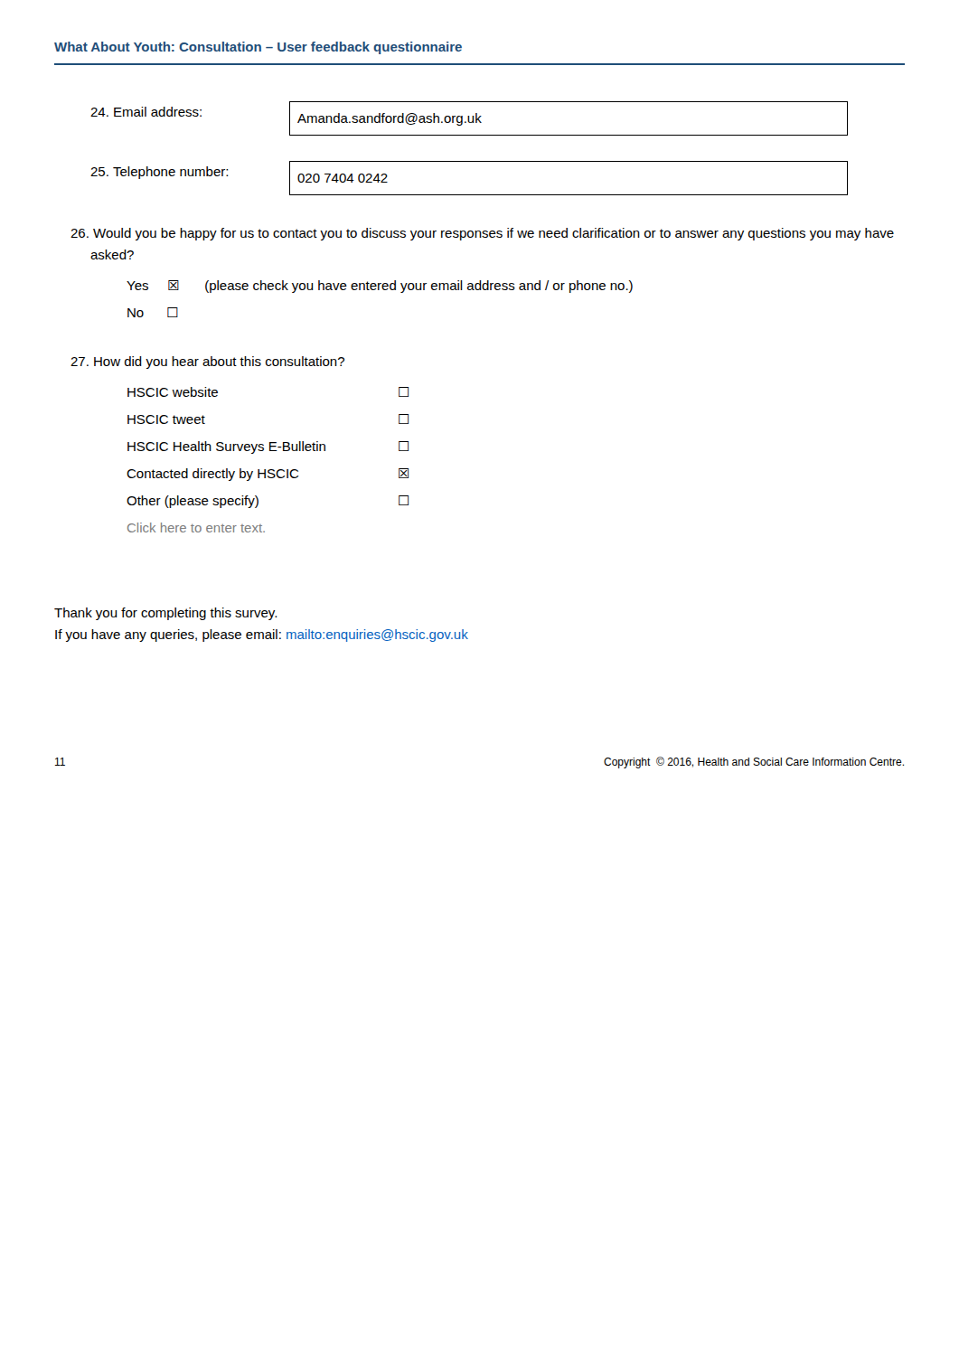What About Youth: Consultation – User feedback questionnaire
24. Email address:
Amanda.sandford@ash.org.uk
25. Telephone number:
020 7404 0242
26. Would you be happy for us to contact you to discuss your responses if we need clarification or to answer any questions you may have asked?
Yes ☒ (please check you have entered your email address and / or phone no.)
No ☐
27. How did you hear about this consultation?
HSCIC website☐
HSCIC tweet☐
HSCIC Health Surveys E-Bulletin☐
Contacted directly by HSCIC☒
Other (please specify)☐
Click here to enter text.
Thank you for completing this survey.
If you have any queries, please email: mailto:enquiries@hscic.gov.uk
11
Copyright © 2016, Health and Social Care Information Centre.